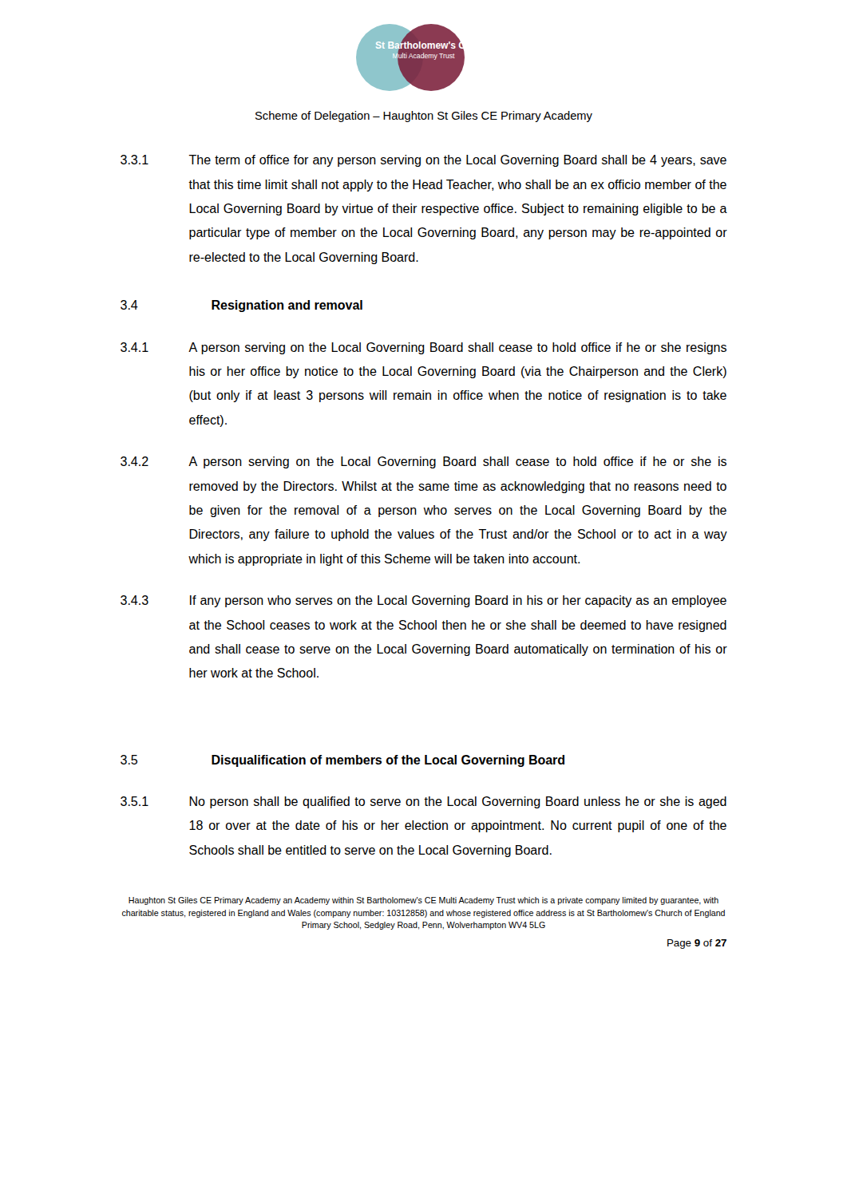St Bartholomew's CE
Multi Academy Trust
Scheme of Delegation – Haughton St Giles CE Primary Academy
3.3.1
The term of office for any person serving on the Local Governing Board shall be 4 years, save that this time limit shall not apply to the Head Teacher, who shall be an ex officio member of the Local Governing Board by virtue of their respective office. Subject to remaining eligible to be a particular type of member on the Local Governing Board, any person may be re-appointed or re-elected to the Local Governing Board.
3.4
Resignation and removal
3.4.1
A person serving on the Local Governing Board shall cease to hold office if he or she resigns his or her office by notice to the Local Governing Board (via the Chairperson and the Clerk) (but only if at least 3 persons will remain in office when the notice of resignation is to take effect).
3.4.2
A person serving on the Local Governing Board shall cease to hold office if he or she is removed by the Directors. Whilst at the same time as acknowledging that no reasons need to be given for the removal of a person who serves on the Local Governing Board by the Directors, any failure to uphold the values of the Trust and/or the School or to act in a way which is appropriate in light of this Scheme will be taken into account.
3.4.3
If any person who serves on the Local Governing Board in his or her capacity as an employee at the School ceases to work at the School then he or she shall be deemed to have resigned and shall cease to serve on the Local Governing Board automatically on termination of his or her work at the School.
3.5
Disqualification of members of the Local Governing Board
3.5.1
No person shall be qualified to serve on the Local Governing Board unless he or she is aged 18 or over at the date of his or her election or appointment. No current pupil of one of the Schools shall be entitled to serve on the Local Governing Board.
Haughton St Giles CE Primary Academy an Academy within St Bartholomew's CE Multi Academy Trust which is a private company limited by guarantee, with charitable status, registered in England and Wales (company number: 10312858) and whose registered office address is at St Bartholomew's Church of England Primary School, Sedgley Road, Penn, Wolverhampton WV4 5LG
Page 9 of 27